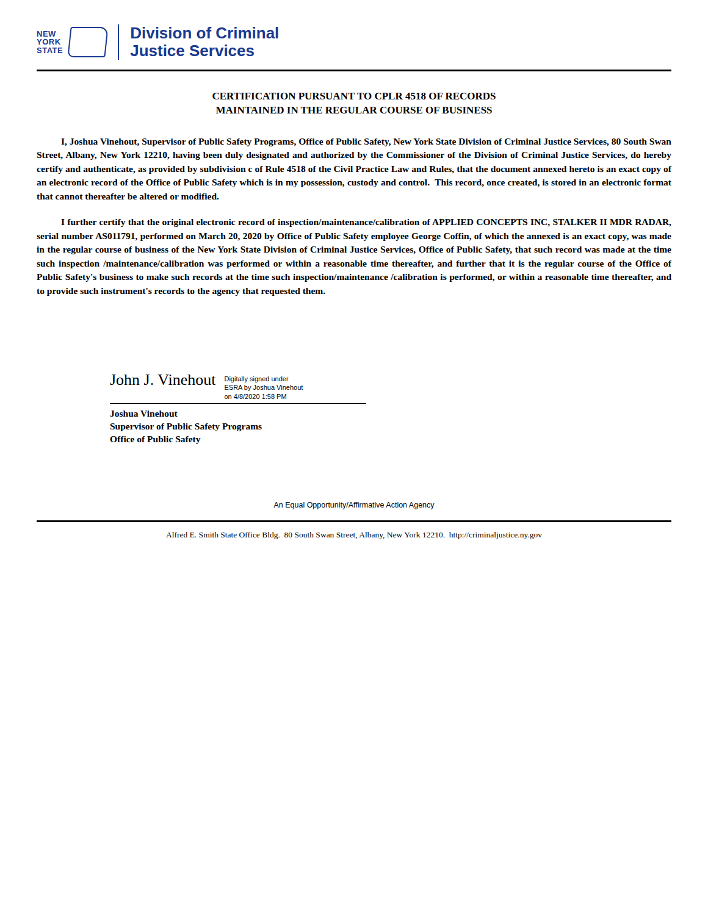NEW
YORK
STATE
Division of Criminal
Justice Services
CERTIFICATION PURSUANT TO CPLR 4518 OF RECORDS
MAINTAINED IN THE REGULAR COURSE OF BUSINESS
I, Joshua Vinehout, Supervisor of Public Safety Programs, Office of Public Safety, New York State Division of Criminal Justice Services, 80 South Swan Street, Albany, New York 12210, having been duly designated and authorized by the Commissioner of the Division of Criminal Justice Services, do hereby certify and authenticate, as provided by subdivision c of Rule 4518 of the Civil Practice Law and Rules, that the document annexed hereto is an exact copy of an electronic record of the Office of Public Safety which is in my possession, custody and control. This record, once created, is stored in an electronic format that cannot thereafter be altered or modified.
I further certify that the original electronic record of inspection/maintenance/calibration of APPLIED CONCEPTS INC, STALKER II MDR RADAR, serial number AS011791, performed on March 20, 2020 by Office of Public Safety employee George Coffin, of which the annexed is an exact copy, was made in the regular course of business of the New York State Division of Criminal Justice Services, Office of Public Safety, that such record was made at the time such inspection /maintenance/calibration was performed or within a reasonable time thereafter, and further that it is the regular course of the Office of Public Safety's business to make such records at the time such inspection/maintenance /calibration is performed, or within a reasonable time thereafter, and to provide such instrument's records to the agency that requested them.
John J. Vinehout
Digitally signed under
ESRA by Joshua Vinehout
on 4/8/2020 1:58 PM
Joshua Vinehout
Supervisor of Public Safety Programs
Office of Public Safety
An Equal Opportunity/Affirmative Action Agency
Alfred E. Smith State Office Bldg. 80 South Swan Street, Albany, New York 12210. http://criminaljustice.ny.gov